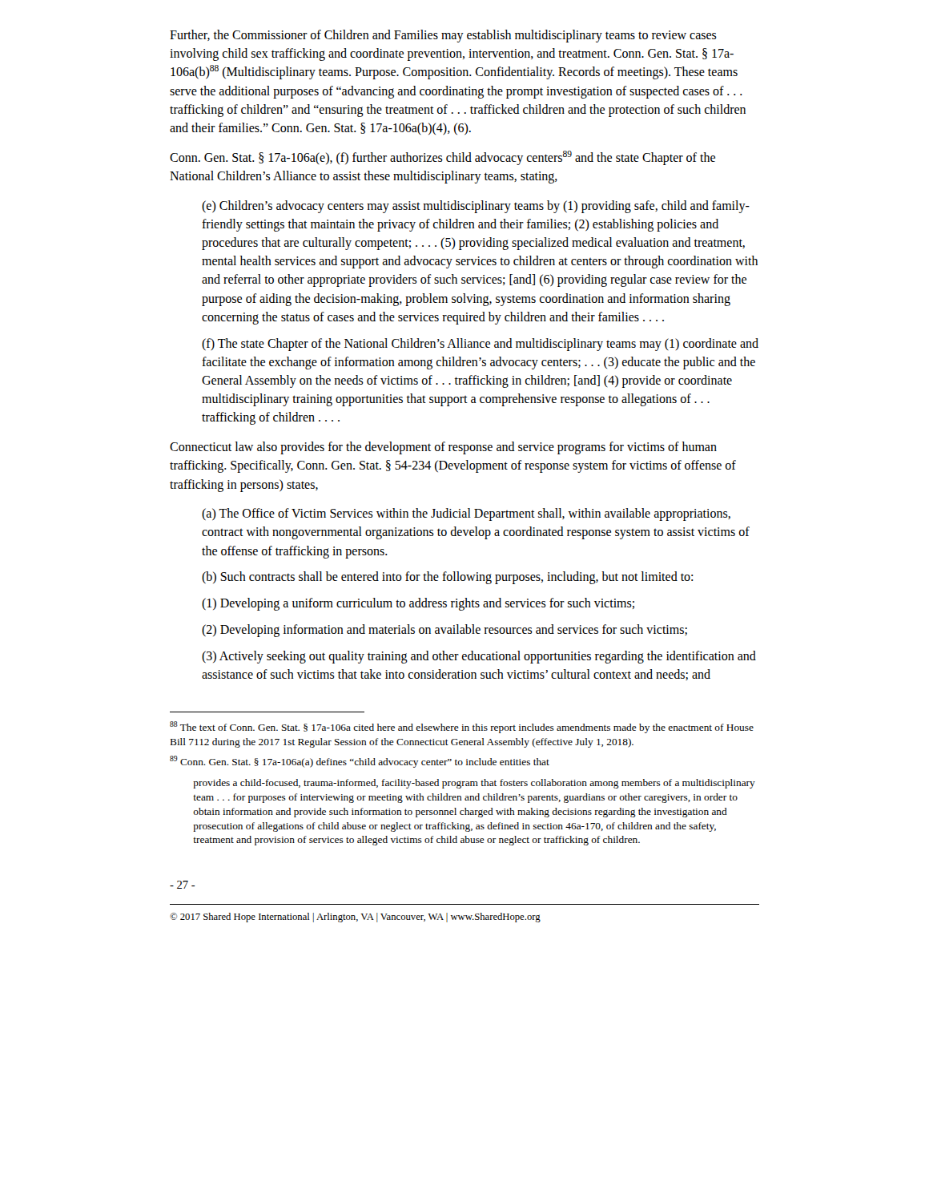Further, the Commissioner of Children and Families may establish multidisciplinary teams to review cases involving child sex trafficking and coordinate prevention, intervention, and treatment. Conn. Gen. Stat. § 17a-106a(b)88 (Multidisciplinary teams. Purpose. Composition. Confidentiality. Records of meetings). These teams serve the additional purposes of “advancing and coordinating the prompt investigation of suspected cases of . . . trafficking of children” and “ensuring the treatment of . . . trafficked children and the protection of such children and their families.” Conn. Gen. Stat. § 17a-106a(b)(4), (6).
Conn. Gen. Stat. § 17a-106a(e), (f) further authorizes child advocacy centers89 and the state Chapter of the National Children’s Alliance to assist these multidisciplinary teams, stating,
(e) Children’s advocacy centers may assist multidisciplinary teams by (1) providing safe, child and family-friendly settings that maintain the privacy of children and their families; (2) establishing policies and procedures that are culturally competent; . . . . (5) providing specialized medical evaluation and treatment, mental health services and support and advocacy services to children at centers or through coordination with and referral to other appropriate providers of such services; [and] (6) providing regular case review for the purpose of aiding the decision-making, problem solving, systems coordination and information sharing concerning the status of cases and the services required by children and their families . . . .
(f) The state Chapter of the National Children’s Alliance and multidisciplinary teams may (1) coordinate and facilitate the exchange of information among children’s advocacy centers; . . . (3) educate the public and the General Assembly on the needs of victims of . . . trafficking in children; [and] (4) provide or coordinate multidisciplinary training opportunities that support a comprehensive response to allegations of . . . trafficking of children . . . .
Connecticut law also provides for the development of response and service programs for victims of human trafficking. Specifically, Conn. Gen. Stat. § 54-234 (Development of response system for victims of offense of trafficking in persons) states,
(a) The Office of Victim Services within the Judicial Department shall, within available appropriations, contract with nongovernmental organizations to develop a coordinated response system to assist victims of the offense of trafficking in persons.
(b) Such contracts shall be entered into for the following purposes, including, but not limited to:
(1) Developing a uniform curriculum to address rights and services for such victims;
(2) Developing information and materials on available resources and services for such victims;
(3) Actively seeking out quality training and other educational opportunities regarding the identification and assistance of such victims that take into consideration such victims’ cultural context and needs; and
88 The text of Conn. Gen. Stat. § 17a-106a cited here and elsewhere in this report includes amendments made by the enactment of House Bill 7112 during the 2017 1st Regular Session of the Connecticut General Assembly (effective July 1, 2018).
89 Conn. Gen. Stat. § 17a-106a(a) defines “child advocacy center” to include entities that
provides a child-focused, trauma-informed, facility-based program that fosters collaboration among members of a multidisciplinary team . . . for purposes of interviewing or meeting with children and children’s parents, guardians or other caregivers, in order to obtain information and provide such information to personnel charged with making decisions regarding the investigation and prosecution of allegations of child abuse or neglect or trafficking, as defined in section 46a-170, of children and the safety, treatment and provision of services to alleged victims of child abuse or neglect or trafficking of children.
- 27 -
© 2017 Shared Hope International | Arlington, VA | Vancouver, WA | www.SharedHope.org